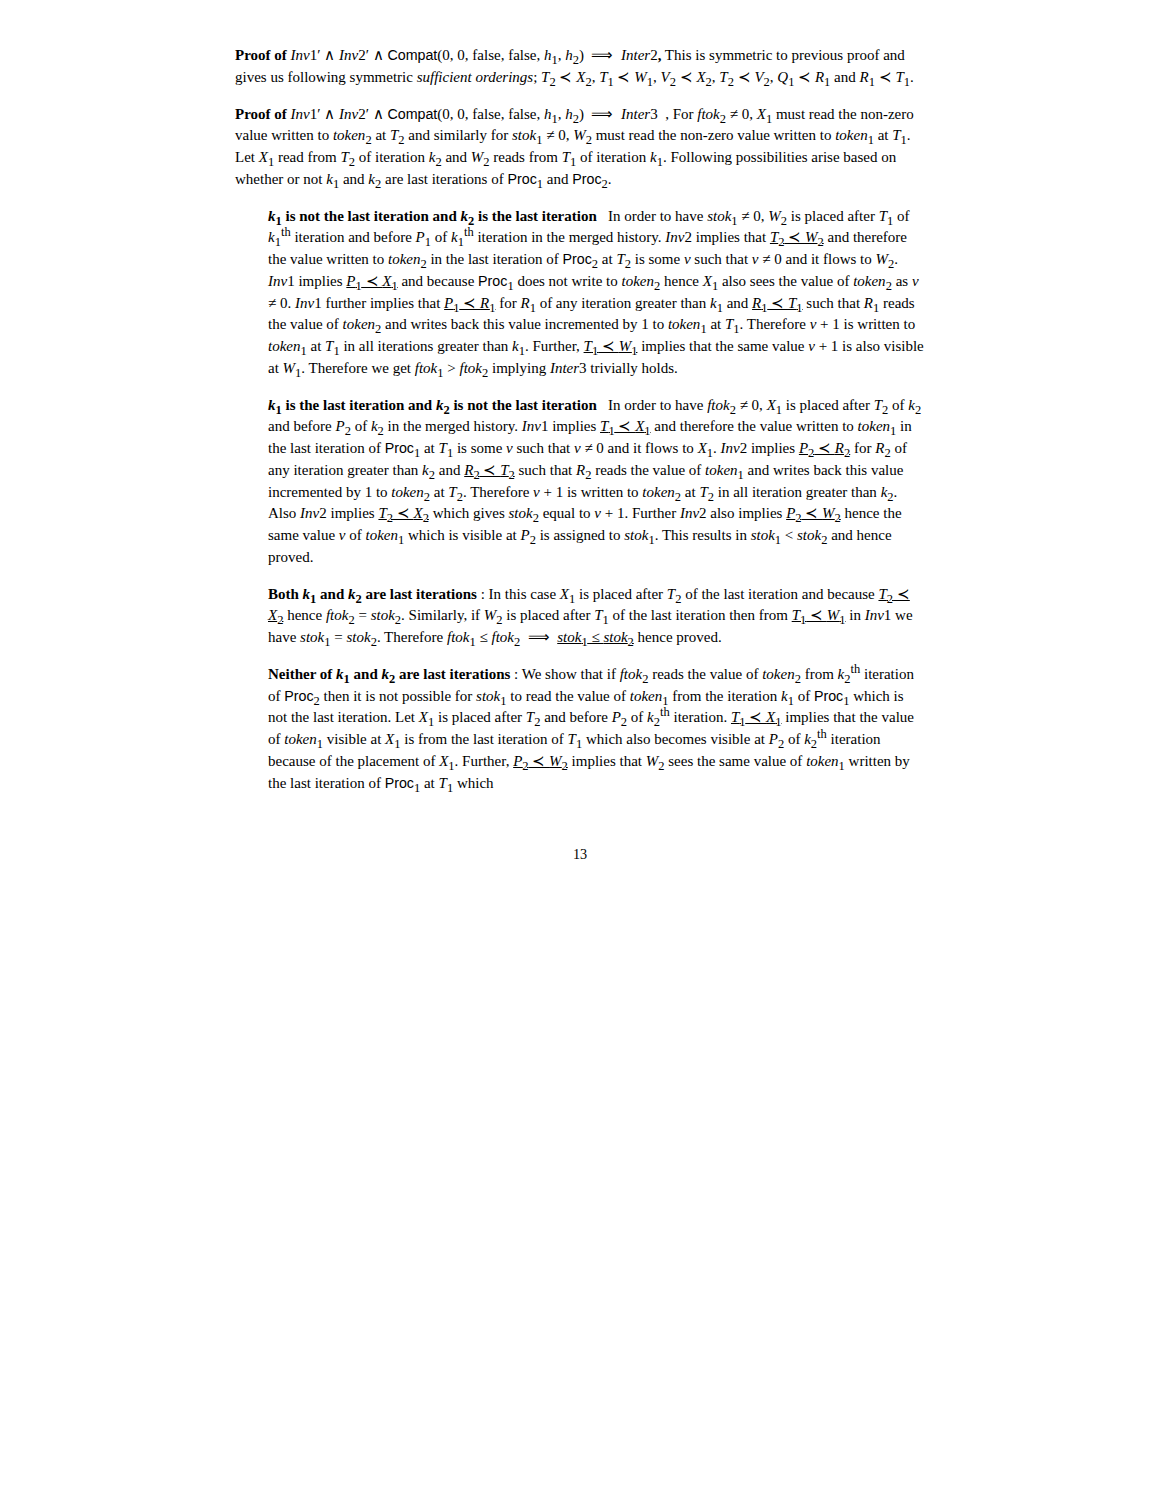Proof of Inv1′ ∧ Inv2′ ∧ Compat(0, 0, false, false, h1, h2) ⟹ Inter2, This is symmetric to previous proof and gives us following symmetric sufficient orderings; T2 ≺ X2, T1 ≺ W1, V2 ≺ X2, T2 ≺ V2, Q1 ≺ R1 and R1 ≺ T1.
Proof of Inv1′ ∧ Inv2′ ∧ Compat(0, 0, false, false, h1, h2) ⟹ Inter3 , For ftok2 ≠ 0, X1 must read the non-zero value written to token2 at T2 and similarly for stok1 ≠ 0, W2 must read the non-zero value written to token1 at T1. Let X1 read from T2 of iteration k2 and W2 reads from T1 of iteration k1. Following possibilities arise based on whether or not k1 and k2 are last iterations of Proc1 and Proc2.
k1 is not the last iteration and k2 is the last iteration In order to have stok1 ≠ 0, W2 is placed after T1 of k1th iteration and before P1 of k1th iteration in the merged history. Inv2 implies that T2 ≺ W2 and therefore the value written to token2 in the last iteration of Proc2 at T2 is some v such that v ≠ 0 and it flows to W2. Inv1 implies P1 ≺ X1 and because Proc1 does not write to token2 hence X1 also sees the value of token2 as v ≠ 0. Inv1 further implies that P1 ≺ R1 for R1 of any iteration greater than k1 and R1 ≺ T1 such that R1 reads the value of token2 and writes back this value incremented by 1 to token1 at T1. Therefore v + 1 is written to token1 at T1 in all iterations greater than k1. Further, T1 ≺ W1 implies that the same value v + 1 is also visible at W1. Therefore we get ftok1 > ftok2 implying Inter3 trivially holds.
k1 is the last iteration and k2 is not the last iteration In order to have ftok2 ≠ 0, X1 is placed after T2 of k2 and before P2 of k2 in the merged history. Inv1 implies T1 ≺ X1 and therefore the value written to token1 in the last iteration of Proc1 at T1 is some v such that v ≠ 0 and it flows to X1. Inv2 implies P2 ≺ R2 for R2 of any iteration greater than k2 and R2 ≺ T2 such that R2 reads the value of token1 and writes back this value incremented by 1 to token2 at T2. Therefore v + 1 is written to token2 at T2 in all iteration greater than k2. Also Inv2 implies T2 ≺ X2 which gives stok2 equal to v + 1. Further Inv2 also implies P2 ≺ W2 hence the same value v of token1 which is visible at P2 is assigned to stok1. This results in stok1 < stok2 and hence proved.
Both k1 and k2 are last iterations : In this case X1 is placed after T2 of the last iteration and because T2 ≺ X2 hence ftok2 = stok2. Similarly, if W2 is placed after T1 of the last iteration then from T1 ≺ W1 in Inv1 we have stok1 = stok2. Therefore ftok1 ≤ ftok2 ⟹ stok1 ≤ stok2 hence proved.
Neither of k1 and k2 are last iterations : We show that if ftok2 reads the value of token2 from k2th iteration of Proc2 then it is not possible for stok1 to read the value of token1 from the iteration k1 of Proc1 which is not the last iteration. Let X1 is placed after T2 and before P2 of k2th iteration. T1 ≺ X1 implies that the value of token1 visible at X1 is from the last iteration of T1 which also becomes visible at P2 of k2th iteration because of the placement of X1. Further, P2 ≺ W2 implies that W2 sees the same value of token1 written by the last iteration of Proc1 at T1 which
13